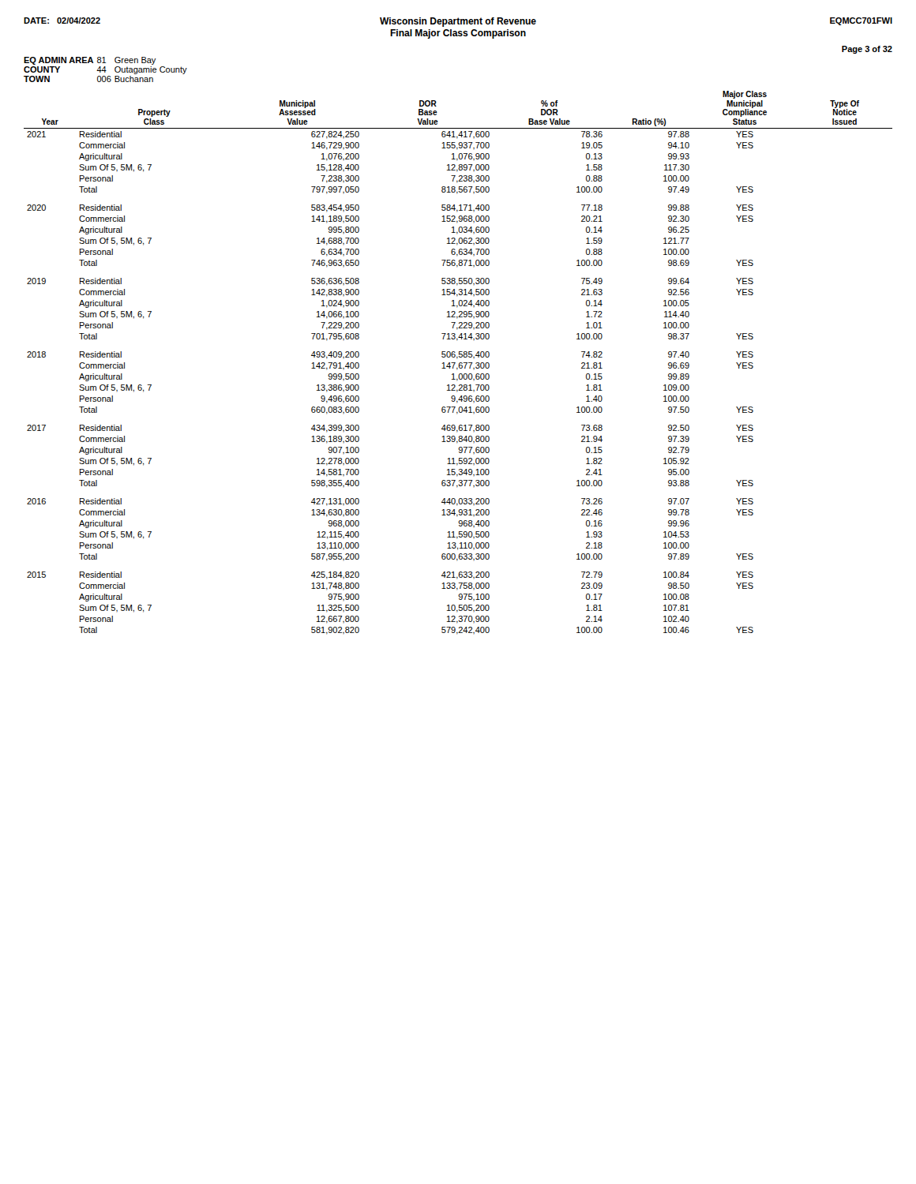| DATE: 02/04/2022 | Wisconsin Department of Revenue Final Major Class Comparison | EQMCC701FWI |
Page 3 of 32
| EQ ADMIN AREA | 81 | Green Bay |
| COUNTY | 44 | Outagamie County |
| TOWN | 006 | Buchanan |
| Year | Property Class | Municipal Assessed Value | DOR Base Value | % of DOR Base Value | Ratio (%) | Major Class Municipal Compliance Status | Type Of Notice Issued |
| --- | --- | --- | --- | --- | --- | --- | --- |
| 2021 | Residential | 627,824,250 | 641,417,600 | 78.36 | 97.88 | YES | |
| | Commercial | 146,729,900 | 155,937,700 | 19.05 | 94.10 | YES | |
| | Agricultural | 1,076,200 | 1,076,900 | 0.13 | 99.93 | | |
| | Sum Of 5, 5M, 6, 7 | 15,128,400 | 12,897,000 | 1.58 | 117.30 | | |
| | Personal | 7,238,300 | 7,238,300 | 0.88 | 100.00 | | |
| | Total | 797,997,050 | 818,567,500 | 100.00 | 97.49 | YES | |
| 2020 | Residential | 583,454,950 | 584,171,400 | 77.18 | 99.88 | YES | |
| | Commercial | 141,189,500 | 152,968,000 | 20.21 | 92.30 | YES | |
| | Agricultural | 995,800 | 1,034,600 | 0.14 | 96.25 | | |
| | Sum Of 5, 5M, 6, 7 | 14,688,700 | 12,062,300 | 1.59 | 121.77 | | |
| | Personal | 6,634,700 | 6,634,700 | 0.88 | 100.00 | | |
| | Total | 746,963,650 | 756,871,000 | 100.00 | 98.69 | YES | |
| 2019 | Residential | 536,636,508 | 538,550,300 | 75.49 | 99.64 | YES | |
| | Commercial | 142,838,900 | 154,314,500 | 21.63 | 92.56 | YES | |
| | Agricultural | 1,024,900 | 1,024,400 | 0.14 | 100.05 | | |
| | Sum Of 5, 5M, 6, 7 | 14,066,100 | 12,295,900 | 1.72 | 114.40 | | |
| | Personal | 7,229,200 | 7,229,200 | 1.01 | 100.00 | | |
| | Total | 701,795,608 | 713,414,300 | 100.00 | 98.37 | YES | |
| 2018 | Residential | 493,409,200 | 506,585,400 | 74.82 | 97.40 | YES | |
| | Commercial | 142,791,400 | 147,677,300 | 21.81 | 96.69 | YES | |
| | Agricultural | 999,500 | 1,000,600 | 0.15 | 99.89 | | |
| | Sum Of 5, 5M, 6, 7 | 13,386,900 | 12,281,700 | 1.81 | 109.00 | | |
| | Personal | 9,496,600 | 9,496,600 | 1.40 | 100.00 | | |
| | Total | 660,083,600 | 677,041,600 | 100.00 | 97.50 | YES | |
| 2017 | Residential | 434,399,300 | 469,617,800 | 73.68 | 92.50 | YES | |
| | Commercial | 136,189,300 | 139,840,800 | 21.94 | 97.39 | YES | |
| | Agricultural | 907,100 | 977,600 | 0.15 | 92.79 | | |
| | Sum Of 5, 5M, 6, 7 | 12,278,000 | 11,592,000 | 1.82 | 105.92 | | |
| | Personal | 14,581,700 | 15,349,100 | 2.41 | 95.00 | | |
| | Total | 598,355,400 | 637,377,300 | 100.00 | 93.88 | YES | |
| 2016 | Residential | 427,131,000 | 440,033,200 | 73.26 | 97.07 | YES | |
| | Commercial | 134,630,800 | 134,931,200 | 22.46 | 99.78 | YES | |
| | Agricultural | 968,000 | 968,400 | 0.16 | 99.96 | | |
| | Sum Of 5, 5M, 6, 7 | 12,115,400 | 11,590,500 | 1.93 | 104.53 | | |
| | Personal | 13,110,000 | 13,110,000 | 2.18 | 100.00 | | |
| | Total | 587,955,200 | 600,633,300 | 100.00 | 97.89 | YES | |
| 2015 | Residential | 425,184,820 | 421,633,200 | 72.79 | 100.84 | YES | |
| | Commercial | 131,748,800 | 133,758,000 | 23.09 | 98.50 | YES | |
| | Agricultural | 975,900 | 975,100 | 0.17 | 100.08 | | |
| | Sum Of 5, 5M, 6, 7 | 11,325,500 | 10,505,200 | 1.81 | 107.81 | | |
| | Personal | 12,667,800 | 12,370,900 | 2.14 | 102.40 | | |
| | Total | 581,902,820 | 579,242,400 | 100.00 | 100.46 | YES | |